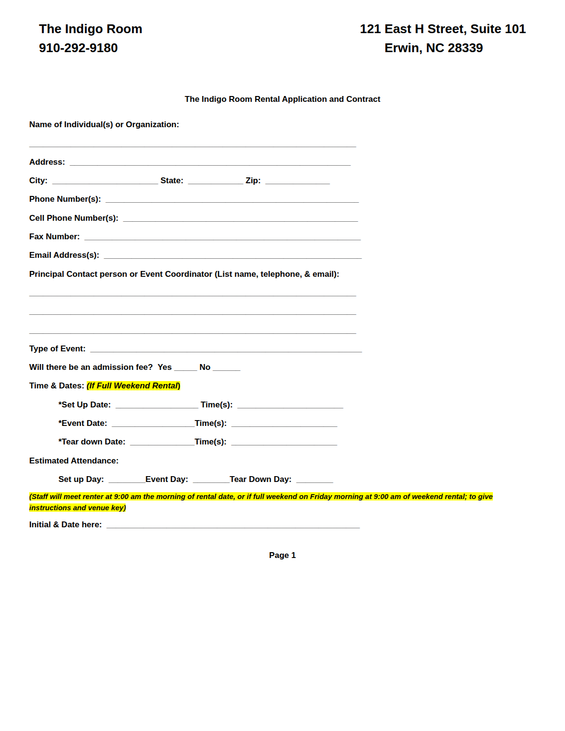The Indigo Room
910-292-9180
121 East H Street, Suite 101
Erwin, NC 28339
The Indigo Room Rental Application and Contract
Name of Individual(s) or Organization:
_______________________________________________________________________
Address: _____________________________________________________________
City: _______________________ State: ____________ Zip: ______________
Phone Number(s): _______________________________________________________
Cell Phone Number(s): ___________________________________________________
Fax Number: ____________________________________________________________
Email Address(s): ________________________________________________________
Principal Contact person or Event Coordinator (List name, telephone, & email):
_______________________________________________________________________
_______________________________________________________________________
_______________________________________________________________________
Type of Event: ___________________________________________________________
Will there be an admission fee? Yes _____ No ______
Time & Dates: (If Full Weekend Rental)
*Set Up Date: __________________ Time(s): _______________________
*Event Date: __________________Time(s): _______________________
*Tear down Date: ______________Time(s): _______________________
Estimated Attendance:
Set up Day: ________Event Day: ________Tear Down Day: ________
(Staff will meet renter at 9:00 am the morning of rental date, or if full weekend on Friday morning at 9:00 am of weekend rental; to give instructions and venue key)
Initial & Date here: _______________________________________________________
Page 1